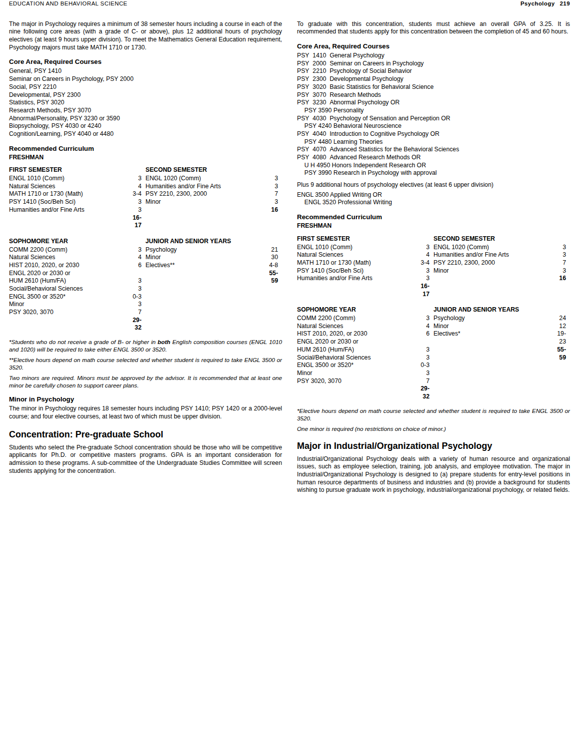Education and Behavioral Science
Psychology219
The major in Psychology requires a minimum of 38 semester hours including a course in each of the nine following core areas (with a grade of C- or above), plus 12 additional hours of psychology electives (at least 9 hours upper division). To meet the Mathematics General Education requirement, Psychology majors must take MATH 1710 or 1730.
Core Area, Required Courses
General, PSY 1410
Seminar on Careers in Psychology, PSY 2000
Social, PSY 2210
Developmental, PSY 2300
Statistics, PSY 3020
Research Methods, PSY 3070
Abnormal/Personality, PSY 3230 or 3590
Biopsychology, PSY 4030 or 4240
Cognition/Learning, PSY 4040 or 4480
Recommended Curriculum
FRESHMAN
FIRST SEMESTER
| ENGL 1010 (Comm) | 3 |
| Natural Sciences | 4 |
| MATH 1710 or 1730 (Math) | 3-4 |
| PSY 1410 (Soc/Beh Sci) | 3 |
| Humanities and/or Fine Arts | 3 |
| | 16-17 |
SECOND SEMESTER
| ENGL 1020 (Comm) | 3 |
| Humanities and/or Fine Arts | 3 |
| PSY 2210, 2300, 2000 | 7 |
| Minor | 3 |
| | 16 |
SOPHOMORE YEAR
| COMM 2200 (Comm) | 3 |
| Natural Sciences | 4 |
| HIST 2010, 2020, or 2030 | 6 |
| ENGL 2020 or 2030 or | |
| HUM 2610 (Hum/FA) | 3 |
| Social/Behavioral Sciences | 3 |
| ENGL 3500 or 3520* | 0-3 |
| Minor | 3 |
| PSY 3020, 3070 | 7 |
| | 29-32 |
JUNIOR AND SENIOR YEARS
| Psychology | 21 |
| Minor | 30 |
| Electives** | 4-8 |
| | 55-59 |
*Students who do not receive a grade of B- or higher in both English composition courses (ENGL 1010 and 1020) will be required to take either ENGL 3500 or 3520.
**Elective hours depend on math course selected and whether student is required to take ENGL 3500 or 3520.
Two minors are required. Minors must be approved by the advisor. It is recommended that at least one minor be carefully chosen to support career plans.
Minor in Psychology
The minor in Psychology requires 18 semester hours including PSY 1410; PSY 1420 or a 2000-level course; and four elective courses, at least two of which must be upper division.
Concentration: Pre-graduate School
Students who select the Pre-graduate School concentration should be those who will be competitive applicants for Ph.D. or competitive masters programs. GPA is an important consideration for admission to these programs. A sub-committee of the Undergraduate Studies Committee will screen students applying for the concentration.
To graduate with this concentration, students must achieve an overall GPA of 3.25. It is recommended that students apply for this concentration between the completion of 45 and 60 hours.
Core Area, Required Courses
PSY 1410 General Psychology
PSY 2000 Seminar on Careers in Psychology
PSY 2210 Psychology of Social Behavior
PSY 2300 Developmental Psychology
PSY 3020 Basic Statistics for Behavioral Science
PSY 3070 Research Methods
PSY 3230 Abnormal Psychology OR
PSY 3590 Personality
PSY 4030 Psychology of Sensation and Perception OR
PSY 4240 Behavioral Neuroscience
PSY 4040 Introduction to Cognitive Psychology OR
PSY 4480 Learning Theories
PSY 4070 Advanced Statistics for the Behavioral Sciences
PSY 4080 Advanced Research Methods OR
U H 4950 Honors Independent Research OR
PSY 3990 Research in Psychology with approval
Plus 9 additional hours of psychology electives (at least 6 upper division)
ENGL 3500 Applied Writing OR
ENGL 3520 Professional Writing
Recommended Curriculum
FRESHMAN
FIRST SEMESTER
| ENGL 1010 (Comm) | 3 |
| Natural Sciences | 4 |
| MATH 1710 or 1730 (Math) | 3-4 |
| PSY 1410 (Soc/Beh Sci) | 3 |
| Humanities and/or Fine Arts | 3 |
| | 16-17 |
SECOND SEMESTER
| ENGL 1020 (Comm) | 3 |
| Humanities and/or Fine Arts | 3 |
| PSY 2210, 2300, 2000 | 7 |
| Minor | 3 |
| | 16 |
SOPHOMORE YEAR
| COMM 2200 (Comm) | 3 |
| Natural Sciences | 4 |
| HIST 2010, 2020, or 2030 | 6 |
| ENGL 2020 or 2030 or | |
| HUM 2610 (Hum/FA) | 3 |
| Social/Behavioral Sciences | 3 |
| ENGL 3500 or 3520* | 0-3 |
| Minor | 3 |
| PSY 3020, 3070 | 7 |
| | 29-32 |
JUNIOR AND SENIOR YEARS
| Psychology | 24 |
| Minor | 12 |
| Electives* | 19-23 |
| | 55-59 |
*Elective hours depend on math course selected and whether student is required to take ENGL 3500 or 3520.
One minor is required (no restrictions on choice of minor.)
Major in Industrial/Organizational Psychology
Industrial/Organizational Psychology deals with a variety of human resource and organizational issues, such as employee selection, training, job analysis, and employee motivation. The major in Industrial/Organizational Psychology is designed to (a) prepare students for entry-level positions in human resource departments of business and industries and (b) provide a background for students wishing to pursue graduate work in psychology, industrial/organizational psychology, or related fields.